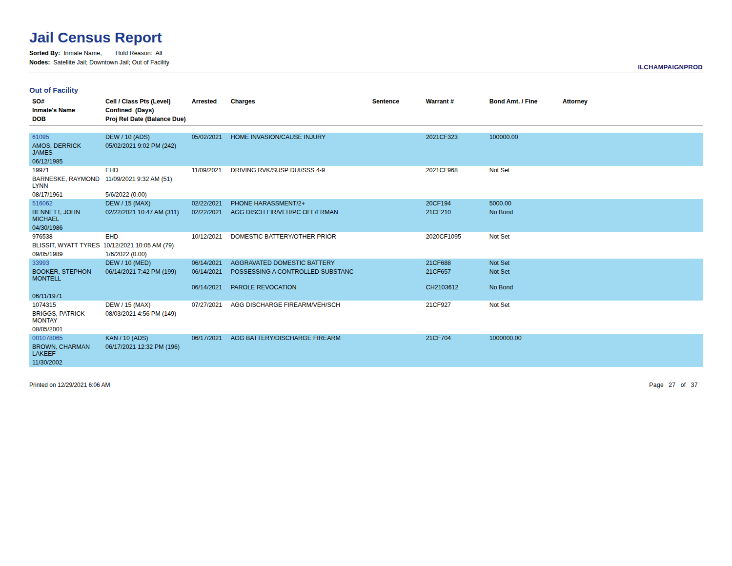ILCHAMPAIGNPROD
Jail Census Report
Sorted By: Inmate Name, Hold Reason: All
Nodes: Satellite Jail; Downtown Jail; Out of Facility
Out of Facility
| SO# | Cell / Class Pts (Level) | Arrested | Charges | Sentence | Warrant # | Bond Amt. / Fine | Attorney |
| --- | --- | --- | --- | --- | --- | --- | --- |
| Inmate's Name | Confined (Days) | | | | | | |
| DOB | Proj Rel Date (Balance Due) | | | | | | |
| 61095 | DEW / 10 (ADS) | 05/02/2021 | HOME INVASION/CAUSE INJURY | | 2021CF323 | 100000.00 | |
| AMOS, DERRICK JAMES | 05/02/2021 9:02 PM (242) | | | | | | |
| 06/12/1985 | | | | | | | |
| 19971 | EHD | 11/09/2021 | DRIVING RVK/SUSP DUI/SSS 4-9 | | 2021CF968 | Not Set | |
| BARNESKE, RAYMOND LYNN | 11/09/2021 9:32 AM (51) | | | | | | |
| 08/17/1961 | 5/6/2022 (0.00) | | | | | | |
| 516062 | DEW / 15 (MAX) | 02/22/2021 | PHONE HARASSMENT/2+ | | 20CF194 | 5000.00 | |
| BENNETT, JOHN MICHAEL | 02/22/2021 10:47 AM (311) | 02/22/2021 | AGG DISCH FIR/VEH/PC OFF/FRMAN | | 21CF210 | No Bond | |
| 04/30/1986 | | | | | | | |
| 976538 | EHD | 10/12/2021 | DOMESTIC BATTERY/OTHER PRIOR | | 2020CF1095 | Not Set | |
| BLISSIT, WYATT TYRES 10/12/2021 10:05 AM (79) | | | | | | |
| 09/05/1989 | 1/6/2022 (0.00) | | | | | | |
| 33993 | DEW / 10 (MED) | 06/14/2021 | AGGRAVATED DOMESTIC BATTERY | | 21CF688 | Not Set | |
| BOOKER, STEPHON MONTELL | 06/14/2021 7:42 PM (199) | 06/14/2021 | POSSESSING A CONTROLLED SUBSTANC | | 21CF657 | Not Set | |
| | | 06/14/2021 | PAROLE REVOCATION | | CH2103612 | No Bond | |
| 06/11/1971 | | | | | | | |
| 1074315 | DEW / 15 (MAX) | 07/27/2021 | AGG DISCHARGE FIREARM/VEH/SCH | | 21CF927 | Not Set | |
| BRIGGS, PATRICK MONTAY | 08/03/2021 4:56 PM (149) | | | | | | |
| 08/05/2001 | | | | | | | |
| 001078065 | KAN / 10 (ADS) | 06/17/2021 | AGG BATTERY/DISCHARGE FIREARM | | 21CF704 | 1000000.00 | |
| BROWN, CHARMAN LAKEEF | 06/17/2021 12:32 PM (196) | | | | | | |
| 11/30/2002 | | | | | | | |
Printed on 12/29/2021 6:06 AM
Page27of37